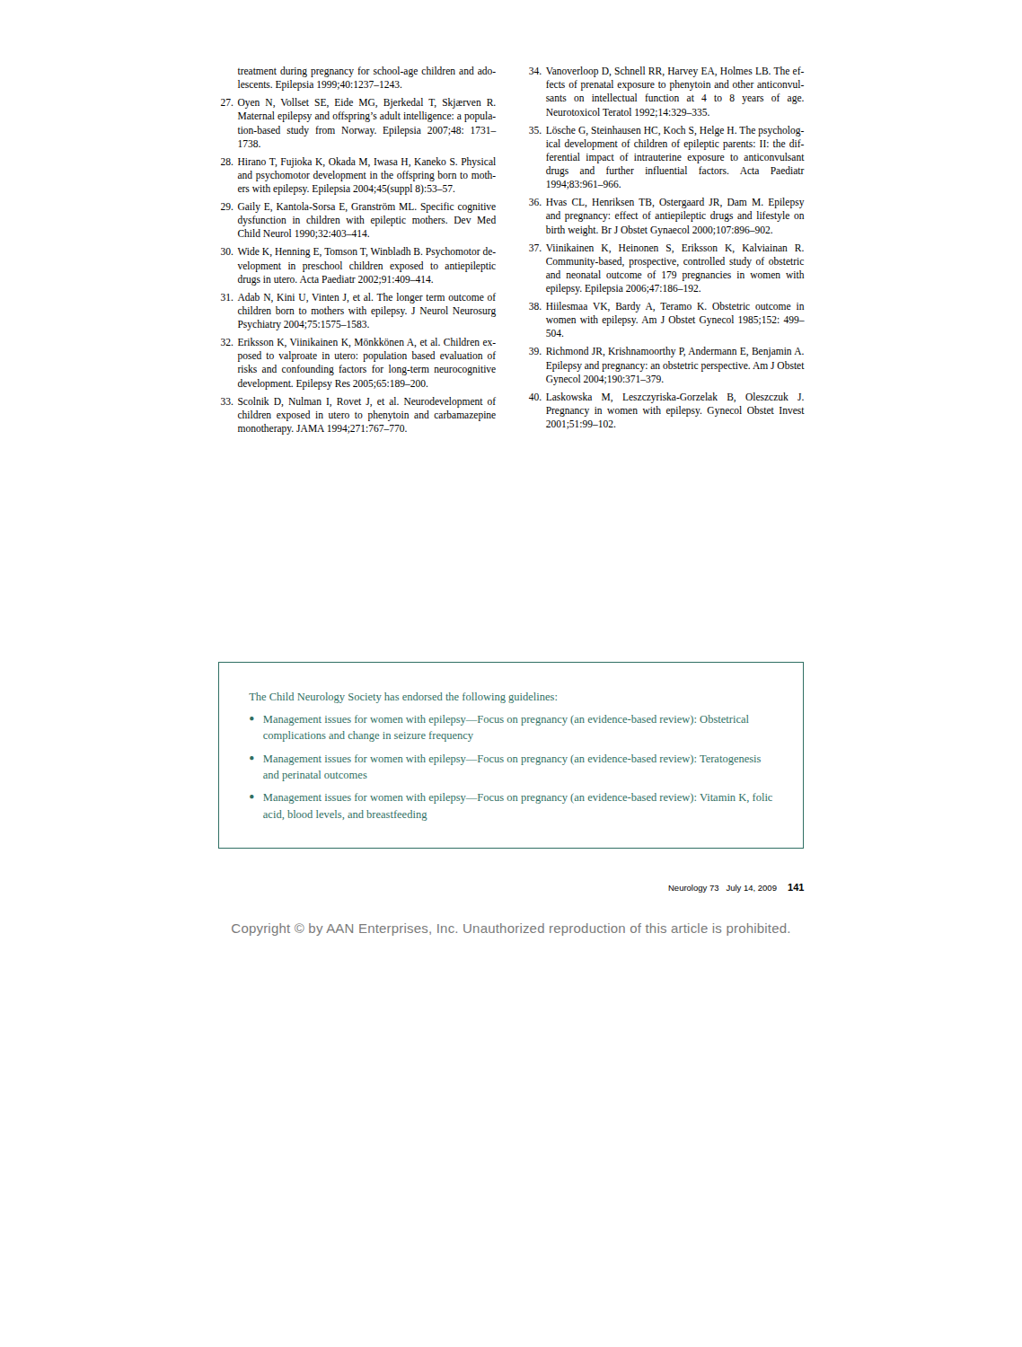treatment during pregnancy for school-age children and adolescents. Epilepsia 1999;40:1237–1243.
27. Oyen N, Vollset SE, Eide MG, Bjerkedal T, Skjærven R. Maternal epilepsy and offspring’s adult intelligence: a population-based study from Norway. Epilepsia 2007;48: 1731–1738.
28. Hirano T, Fujioka K, Okada M, Iwasa H, Kaneko S. Physical and psychomotor development in the offspring born to mothers with epilepsy. Epilepsia 2004;45(suppl 8):53–57.
29. Gaily E, Kantola-Sorsa E, Granström ML. Specific cognitive dysfunction in children with epileptic mothers. Dev Med Child Neurol 1990;32:403–414.
30. Wide K, Henning E, Tomson T, Winbladh B. Psychomotor development in preschool children exposed to antiepileptic drugs in utero. Acta Paediatr 2002;91:409–414.
31. Adab N, Kini U, Vinten J, et al. The longer term outcome of children born to mothers with epilepsy. J Neurol Neurosurg Psychiatry 2004;75:1575–1583.
32. Eriksson K, Viinikainen K, Mönkkönen A, et al. Children exposed to valproate in utero: population based evaluation of risks and confounding factors for long-term neurocognitive development. Epilepsy Res 2005;65:189–200.
33. Scolnik D, Nulman I, Rovet J, et al. Neurodevelopment of children exposed in utero to phenytoin and carbamazepine monotherapy. JAMA 1994;271:767–770.
34. Vanoverloop D, Schnell RR, Harvey EA, Holmes LB. The effects of prenatal exposure to phenytoin and other anticonvulsants on intellectual function at 4 to 8 years of age. Neurotoxicol Teratol 1992;14:329–335.
35. Lösche G, Steinhausen HC, Koch S, Helge H. The psychological development of children of epileptic parents: II: the differential impact of intrauterine exposure to anticonvulsant drugs and further influential factors. Acta Paediatr 1994;83:961–966.
36. Hvas CL, Henriksen TB, Ostergaard JR, Dam M. Epilepsy and pregnancy: effect of antiepileptic drugs and lifestyle on birth weight. Br J Obstet Gynaecol 2000;107:896–902.
37. Viinikainen K, Heinonen S, Eriksson K, Kalviainan R. Community-based, prospective, controlled study of obstetric and neonatal outcome of 179 pregnancies in women with epilepsy. Epilepsia 2006;47:186–192.
38. Hiilesmaa VK, Bardy A, Teramo K. Obstetric outcome in women with epilepsy. Am J Obstet Gynecol 1985;152: 499–504.
39. Richmond JR, Krishnamoorthy P, Andermann E, Benjamin A. Epilepsy and pregnancy: an obstetric perspective. Am J Obstet Gynecol 2004;190:371–379.
40. Laskowska M, Leszczyriska-Gorzelak B, Oleszczuk J. Pregnancy in women with epilepsy. Gynecol Obstet Invest 2001;51:99–102.
The Child Neurology Society has endorsed the following guidelines:
Management issues for women with epilepsy—Focus on pregnancy (an evidence-based review): Obstetrical complications and change in seizure frequency
Management issues for women with epilepsy—Focus on pregnancy (an evidence-based review): Teratogenesis and perinatal outcomes
Management issues for women with epilepsy—Focus on pregnancy (an evidence-based review): Vitamin K, folic acid, blood levels, and breastfeeding
Neurology 73 July 14, 2009141
Copyright © by AAN Enterprises, Inc. Unauthorized reproduction of this article is prohibited.